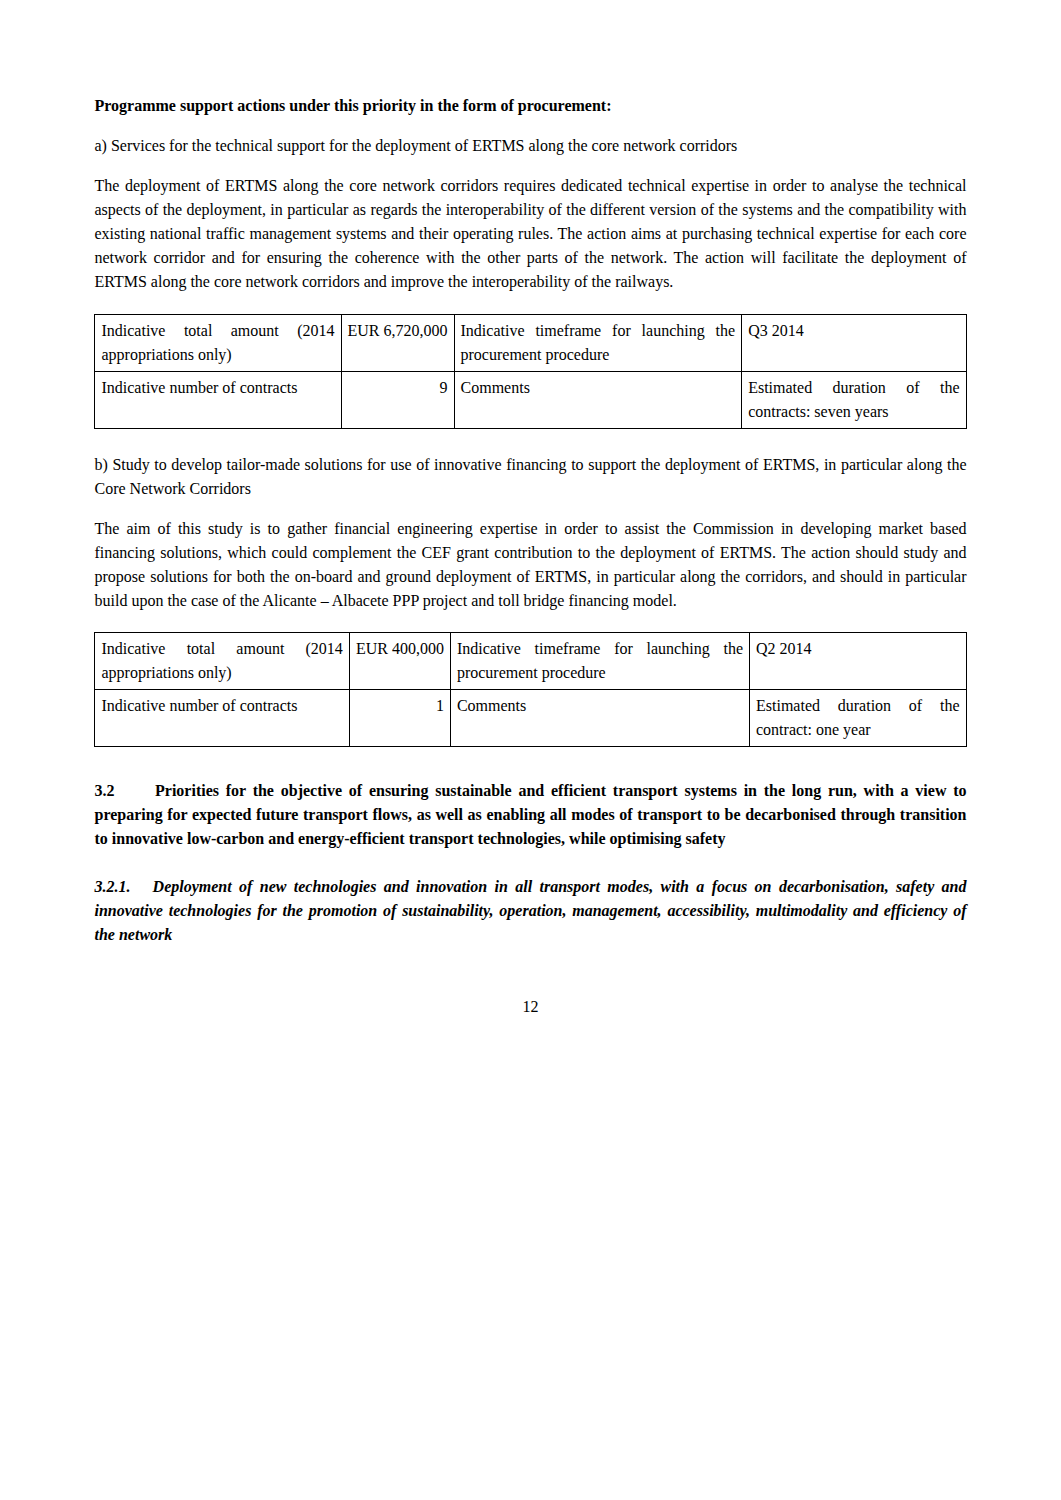Programme support actions under this priority in the form of procurement:
a) Services for the technical support for the deployment of ERTMS along the core network corridors
The deployment of ERTMS along the core network corridors requires dedicated technical expertise in order to analyse the technical aspects of the deployment, in particular as regards the interoperability of the different version of the systems and the compatibility with existing national traffic management systems and their operating rules. The action aims at purchasing technical expertise for each core network corridor and for ensuring the coherence with the other parts of the network. The action will facilitate the deployment of ERTMS along the core network corridors and improve the interoperability of the railways.
| Indicative total amount (2014 appropriations only) | EUR 6,720,000 | Indicative timeframe for launching the procurement procedure | Q3 2014 |
| Indicative number of contracts | 9 | Comments | Estimated duration of the contracts: seven years |
b) Study to develop tailor-made solutions for use of innovative financing to support the deployment of ERTMS, in particular along the Core Network Corridors
The aim of this study is to gather financial engineering expertise in order to assist the Commission in developing market based financing solutions, which could complement the CEF grant contribution to the deployment of ERTMS. The action should study and propose solutions for both the on-board and ground deployment of ERTMS, in particular along the corridors, and should in particular build upon the case of the Alicante – Albacete PPP project and toll bridge financing model.
| Indicative total amount (2014 appropriations only) | EUR 400,000 | Indicative timeframe for launching the procurement procedure | Q2 2014 |
| Indicative number of contracts | 1 | Comments | Estimated duration of the contract: one year |
3.2 Priorities for the objective of ensuring sustainable and efficient transport systems in the long run, with a view to preparing for expected future transport flows, as well as enabling all modes of transport to be decarbonised through transition to innovative low-carbon and energy-efficient transport technologies, while optimising safety
3.2.1. Deployment of new technologies and innovation in all transport modes, with a focus on decarbonisation, safety and innovative technologies for the promotion of sustainability, operation, management, accessibility, multimodality and efficiency of the network
12